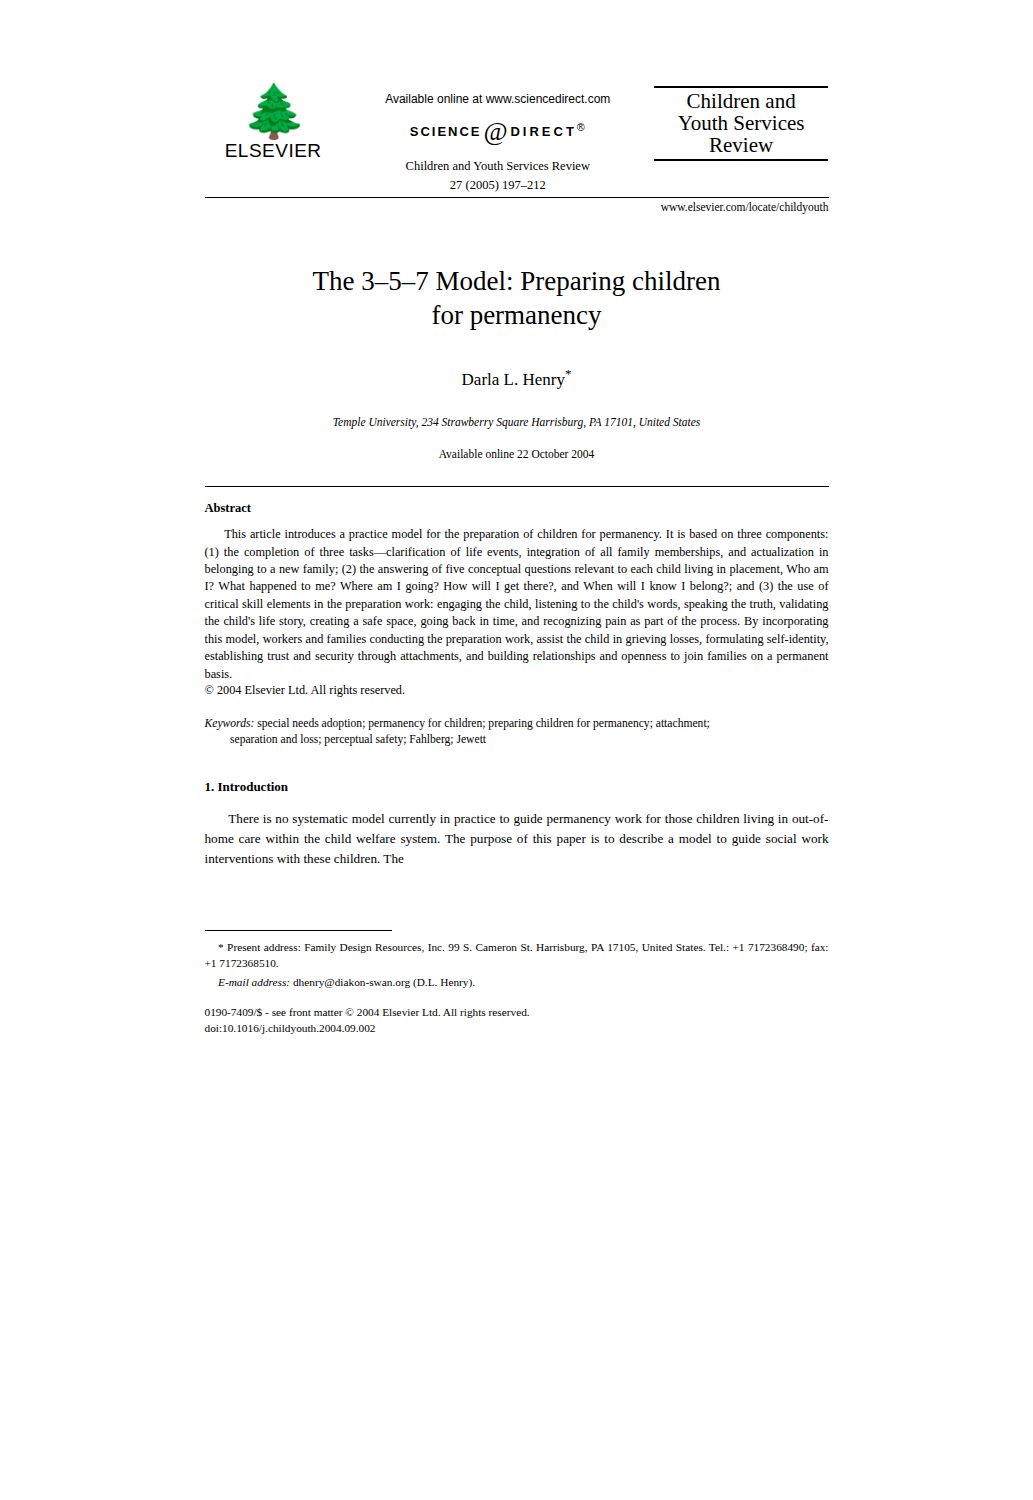🌲 ELSEVIER
Available online at www.sciencedirect.com
SCIENCE@DIRECT®
Children and Youth Services Review
27 (2005) 197–212
Children and Youth Services Review
www.elsevier.com/locate/childyouth
The 3–5–7 Model: Preparing children
for permanency
Darla L. Henry*
Temple University, 234 Strawberry Square Harrisburg, PA 17101, United States
Available online 22 October 2004
Abstract
This article introduces a practice model for the preparation of children for permanency. It is based on three components: (1) the completion of three tasks—clarification of life events, integration of all family memberships, and actualization in belonging to a new family; (2) the answering of five conceptual questions relevant to each child living in placement, Who am I? What happened to me? Where am I going? How will I get there?, and When will I know I belong?; and (3) the use of critical skill elements in the preparation work: engaging the child, listening to the child's words, speaking the truth, validating the child's life story, creating a safe space, going back in time, and recognizing pain as part of the process. By incorporating this model, workers and families conducting the preparation work, assist the child in grieving losses, formulating self-identity, establishing trust and security through attachments, and building relationships and openness to join families on a permanent basis.
© 2004 Elsevier Ltd. All rights reserved.
Keywords: special needs adoption; permanency for children; preparing children for permanency; attachment;separation and loss; perceptual safety; Fahlberg; Jewett
1. Introduction
There is no systematic model currently in practice to guide permanency work for those children living in out-of-home care within the child welfare system. The purpose of this paper is to describe a model to guide social work interventions with these children. The
* Present address: Family Design Resources, Inc. 99 S. Cameron St. Harrisburg, PA 17105, United States. Tel.: +1 7172368490; fax: +1 7172368510.
E-mail address: dhenry@diakon-swan.org (D.L. Henry).
0190-7409/$ - see front matter © 2004 Elsevier Ltd. All rights reserved.
doi:10.1016/j.childyouth.2004.09.002